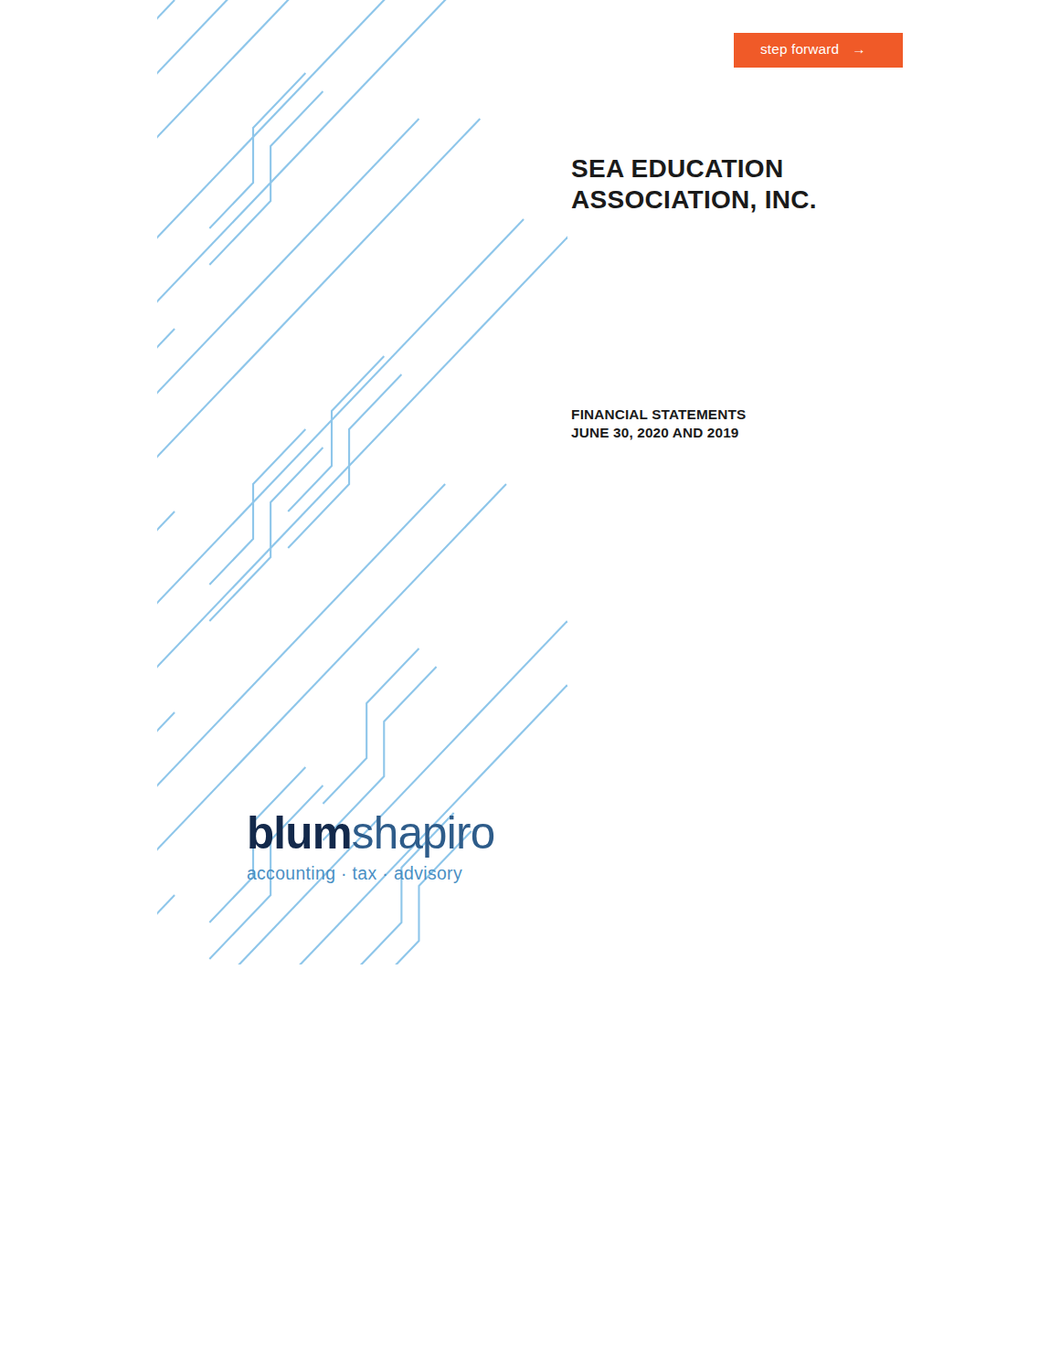step forward →
SEA EDUCATION
ASSOCIATION, INC.
FINANCIAL STATEMENTS
JUNE 30, 2020 AND 2019
blum shapiro
accounting·tax·advisory